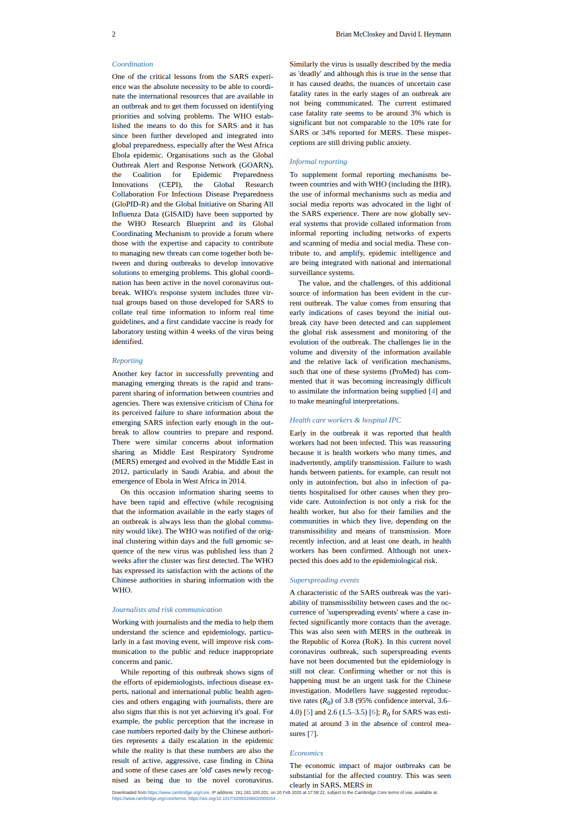2
Brian McCloskey and David L Heymann
Coordination
One of the critical lessons from the SARS experience was the absolute necessity to be able to coordinate the international resources that are available in an outbreak and to get them focussed on identifying priorities and solving problems. The WHO established the means to do this for SARS and it has since been further developed and integrated into global preparedness, especially after the West Africa Ebola epidemic. Organisations such as the Global Outbreak Alert and Response Network (GOARN), the Coalition for Epidemic Preparedness Innovations (CEPI), the Global Research Collaboration For Infectious Disease Preparedness (GloPID-R) and the Global Initiative on Sharing All Influenza Data (GISAID) have been supported by the WHO Research Blueprint and its Global Coordinating Mechanism to provide a forum where those with the expertise and capacity to contribute to managing new threats can come together both between and during outbreaks to develop innovative solutions to emerging problems. This global coordination has been active in the novel coronavirus outbreak. WHO's response system includes three virtual groups based on those developed for SARS to collate real time information to inform real time guidelines, and a first candidate vaccine is ready for laboratory testing within 4 weeks of the virus being identified.
Reporting
Another key factor in successfully preventing and managing emerging threats is the rapid and transparent sharing of information between countries and agencies. There was extensive criticism of China for its perceived failure to share information about the emerging SARS infection early enough in the outbreak to allow countries to prepare and respond. There were similar concerns about information sharing as Middle East Respiratory Syndrome (MERS) emerged and evolved in the Middle East in 2012, particularly in Saudi Arabia, and about the emergence of Ebola in West Africa in 2014.
On this occasion information sharing seems to have been rapid and effective (while recognising that the information available in the early stages of an outbreak is always less than the global community would like). The WHO was notified of the original clustering within days and the full genomic sequence of the new virus was published less than 2 weeks after the cluster was first detected. The WHO has expressed its satisfaction with the actions of the Chinese authorities in sharing information with the WHO.
Journalists and risk communication
Working with journalists and the media to help them understand the science and epidemiology, particularly in a fast moving event, will improve risk communication to the public and reduce inappropriate concerns and panic.
While reporting of this outbreak shows signs of the efforts of epidemiologists, infectious disease experts, national and international public health agencies and others engaging with journalists, there are also signs that this is not yet achieving it's goal. For example, the public perception that the increase in case numbers reported daily by the Chinese authorities represents a daily escalation in the epidemic while the reality is that these numbers are also the result of active, aggressive, case finding in China and some of these cases are 'old' cases newly recognised as being due to the novel coronavirus. Similarly the virus is usually described by the media as 'deadly' and although this is true in the sense that it has caused deaths, the nuances of uncertain case fatality rates in the early stages of an outbreak are not being communicated. The current estimated case fatality rate seems to be around 3% which is significant but not comparable to the 10% rate for SARS or 34% reported for MERS. These misperceptions are still driving public anxiety.
Informal reporting
To supplement formal reporting mechanisms between countries and with WHO (including the IHR), the use of informal mechanisms such as media and social media reports was advocated in the light of the SARS experience. There are now globally several systems that provide collated information from informal reporting including networks of experts and scanning of media and social media. These contribute to, and amplify, epidemic intelligence and are being integrated with national and international surveillance systems.
The value, and the challenges, of this additional source of information has been evident in the current outbreak. The value comes from ensuring that early indications of cases beyond the initial outbreak city have been detected and can supplement the global risk assessment and monitoring of the evolution of the outbreak. The challenges lie in the volume and diversity of the information available and the relative lack of verification mechanisms, such that one of these systems (ProMed) has commented that it was becoming increasingly difficult to assimilate the information being supplied [4] and to make meaningful interpretations.
Health care workers & hospital IPC
Early in the outbreak it was reported that health workers had not been infected. This was reassuring because it is health workers who many times, and inadvertently, amplify transmission. Failure to wash hands between patients, for example, can result not only in autoinfection, but also in infection of patients hospitalised for other causes when they provide care. Autoinfection is not only a risk for the health worker, but also for their families and the communities in which they live, depending on the transmissibility and means of transmission. More recently infection, and at least one death, in health workers has been confirmed. Although not unexpected this does add to the epidemiological risk.
Superspreading events
A characteristic of the SARS outbreak was the variability of transmissibility between cases and the occurrence of 'superspreading events' where a case infected significantly more contacts than the average. This was also seen with MERS in the outbreak in the Republic of Korea (RoK). In this current novel coronavirus outbreak, such superspreading events have not been documented but the epidemiology is still not clear. Confirming whether or not this is happening must be an urgent task for the Chinese investigation. Modellers have suggested reproductive rates (R0) of 3.8 (95% confidence interval, 3.6–4.0) [5] and 2.6 (1.5–3.5) [6]; R0 for SARS was estimated at around 3 in the absence of control measures [7].
Economics
The economic impact of major outbreaks can be substantial for the affected country. This was seen clearly in SARS, MERS in
Downloaded from https://www.cambridge.org/core. IP address: 191.181.100.201, on 20 Feb 2020 at 17:08:22, subject to the Cambridge Core terms of use, available at
https://www.cambridge.org/core/terms. https://doi.org/10.1017/S0950268820000254